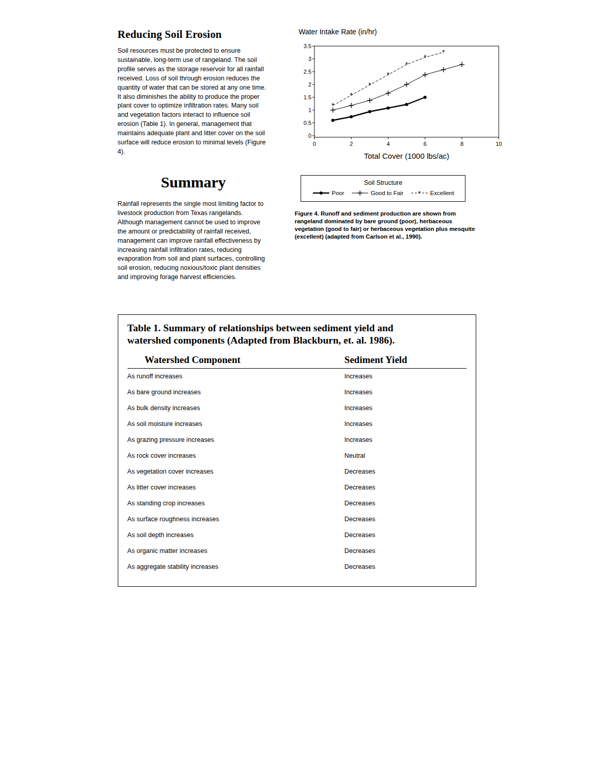Reducing Soil Erosion
Soil resources must be protected to ensure sustainable, long-term use of rangeland. The soil profile serves as the storage reservoir for all rainfall received. Loss of soil through erosion reduces the quantity of water that can be stored at any one time. It also diminishes the ability to produce the proper plant cover to optimize infiltration rates. Many soil and vegetation factors interact to influence soil erosion (Table 1). In general, management that maintains adequate plant and litter cover on the soil surface will reduce erosion to minimal levels (Figure 4).
Summary
Rainfall represents the single most limiting factor to livestock production from Texas rangelands. Although management cannot be used to improve the amount or predictability of rainfall received, management can improve rainfall effectiveness by increasing rainfall infiltration rates, reducing evaporation from soil and plant surfaces, controlling soil erosion, reducing noxious/toxic plant densities and improving forage harvest efficiencies.
Water Intake Rate (in/hr)
3.5 3 2.5 2 1.5 1 0.5 0 0 2 4 6 8 10 Total Cover (1000 lbs/ac) * * * * * * *
Soil Structure
Poor Good to Fair * Excellent
Figure 4. Runoff and sediment production are shown from rangeland dominated by bare ground (poor), herbaceous vegetation (good to fair) or herbaceous vegetation plus mesquite (excellent) (adapted from Carlson et al., 1990).
Table 1. Summary of relationships between sediment yield and
watershed components (Adapted from Blackburn, et. al. 1986).
| Watershed Component | Sediment Yield |
| --- | --- |
| As runoff increases | Increases |
| As bare ground increases | Increases |
| As bulk density increases | Increases |
| As soil moisture increases | Increases |
| As grazing pressure increases | Increases |
| As rock cover increases | Neutral |
| As vegetation cover increases | Decreases |
| As litter cover increases | Decreases |
| As standing crop increases | Decreases |
| As surface roughness increases | Decreases |
| As soil depth increases | Decreases |
| As organic matter increases | Decreases |
| As aggregate stability increases | Decreases |